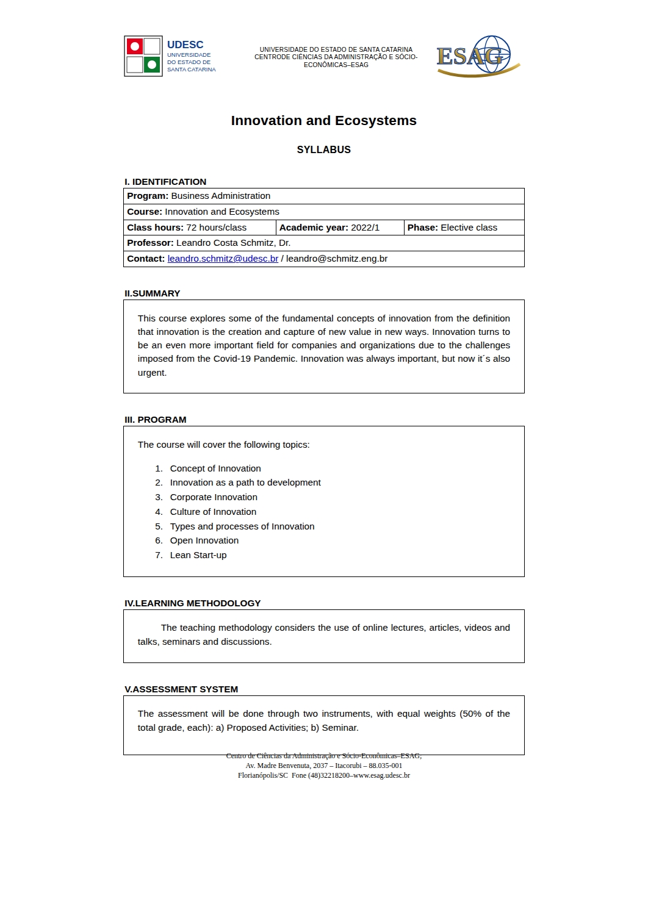UDESC UNIVERSIDADE DO ESTADO DE SANTA CATARINA
UNIVERSIDADE DO ESTADO DE SANTA CATARINA
CENTRODE CIÊNCIAS DA ADMINISTRAÇÃO E SÓCIO-
ECONÔMICAS–ESAG
ESAG
Innovation and Ecosystems
SYLLABUS
I. IDENTIFICATION
| Program: Business Administration |
| Course: Innovation and Ecosystems |
| Class hours: 72 hours/class | Academic year: 2022/1 | Phase: Elective class |
| Professor: Leandro Costa Schmitz, Dr. |
| Contact: leandro.schmitz@udesc.br / leandro@schmitz.eng.br |
II.SUMMARY
This course explores some of the fundamental concepts of innovation from the definition that innovation is the creation and capture of new value in new ways. Innovation turns to be an even more important field for companies and organizations due to the challenges imposed from the Covid-19 Pandemic. Innovation was always important, but now it´s also urgent.
III. PROGRAM
The course will cover the following topics:
Concept of Innovation
Innovation as a path to development
Corporate Innovation
Culture of Innovation
Types and processes of Innovation
Open Innovation
Lean Start-up
IV.LEARNING METHODOLOGY
The teaching methodology considers the use of online lectures, articles, videos and talks, seminars and discussions.
V.ASSESSMENT SYSTEM
The assessment will be done through two instruments, with equal weights (50% of the total grade, each): a) Proposed Activities; b) Seminar.
Centro de Ciências da Administração e Sócio-Econômicas–ESAG;
Av. Madre Benvenuta, 2037 – Itacorubi – 88.035-001
Florianópolis/SC Fone (48)32218200–www.esag.udesc.br